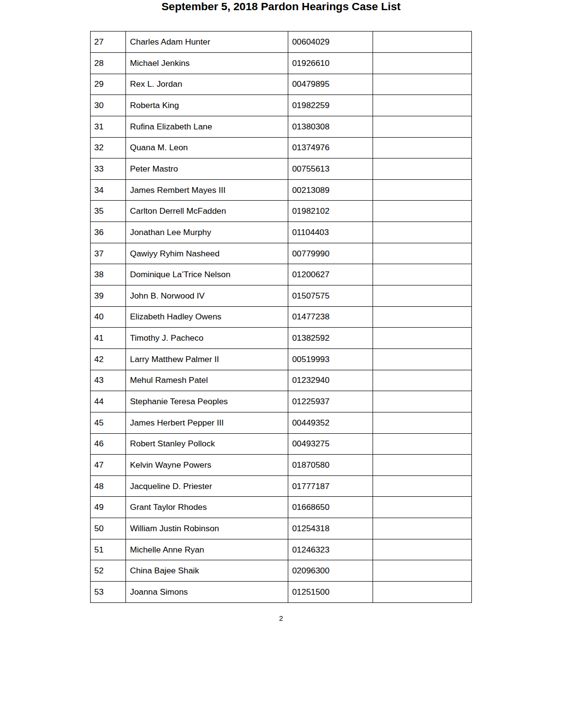September 5, 2018 Pardon Hearings Case List
| 27 | Charles Adam Hunter | 00604029 | |
| 28 | Michael Jenkins | 01926610 | |
| 29 | Rex L. Jordan | 00479895 | |
| 30 | Roberta King | 01982259 | |
| 31 | Rufina Elizabeth Lane | 01380308 | |
| 32 | Quana M. Leon | 01374976 | |
| 33 | Peter Mastro | 00755613 | |
| 34 | James Rembert Mayes III | 00213089 | |
| 35 | Carlton Derrell McFadden | 01982102 | |
| 36 | Jonathan Lee Murphy | 01104403 | |
| 37 | Qawiyy Ryhim Nasheed | 00779990 | |
| 38 | Dominique La’Trice Nelson | 01200627 | |
| 39 | John B. Norwood IV | 01507575 | |
| 40 | Elizabeth Hadley Owens | 01477238 | |
| 41 | Timothy J. Pacheco | 01382592 | |
| 42 | Larry Matthew Palmer II | 00519993 | |
| 43 | Mehul Ramesh Patel | 01232940 | |
| 44 | Stephanie Teresa Peoples | 01225937 | |
| 45 | James Herbert Pepper III | 00449352 | |
| 46 | Robert Stanley Pollock | 00493275 | |
| 47 | Kelvin Wayne Powers | 01870580 | |
| 48 | Jacqueline D. Priester | 01777187 | |
| 49 | Grant Taylor Rhodes | 01668650 | |
| 50 | William Justin Robinson | 01254318 | |
| 51 | Michelle Anne Ryan | 01246323 | |
| 52 | China Bajee Shaik | 02096300 | |
| 53 | Joanna Simons | 01251500 | |
2